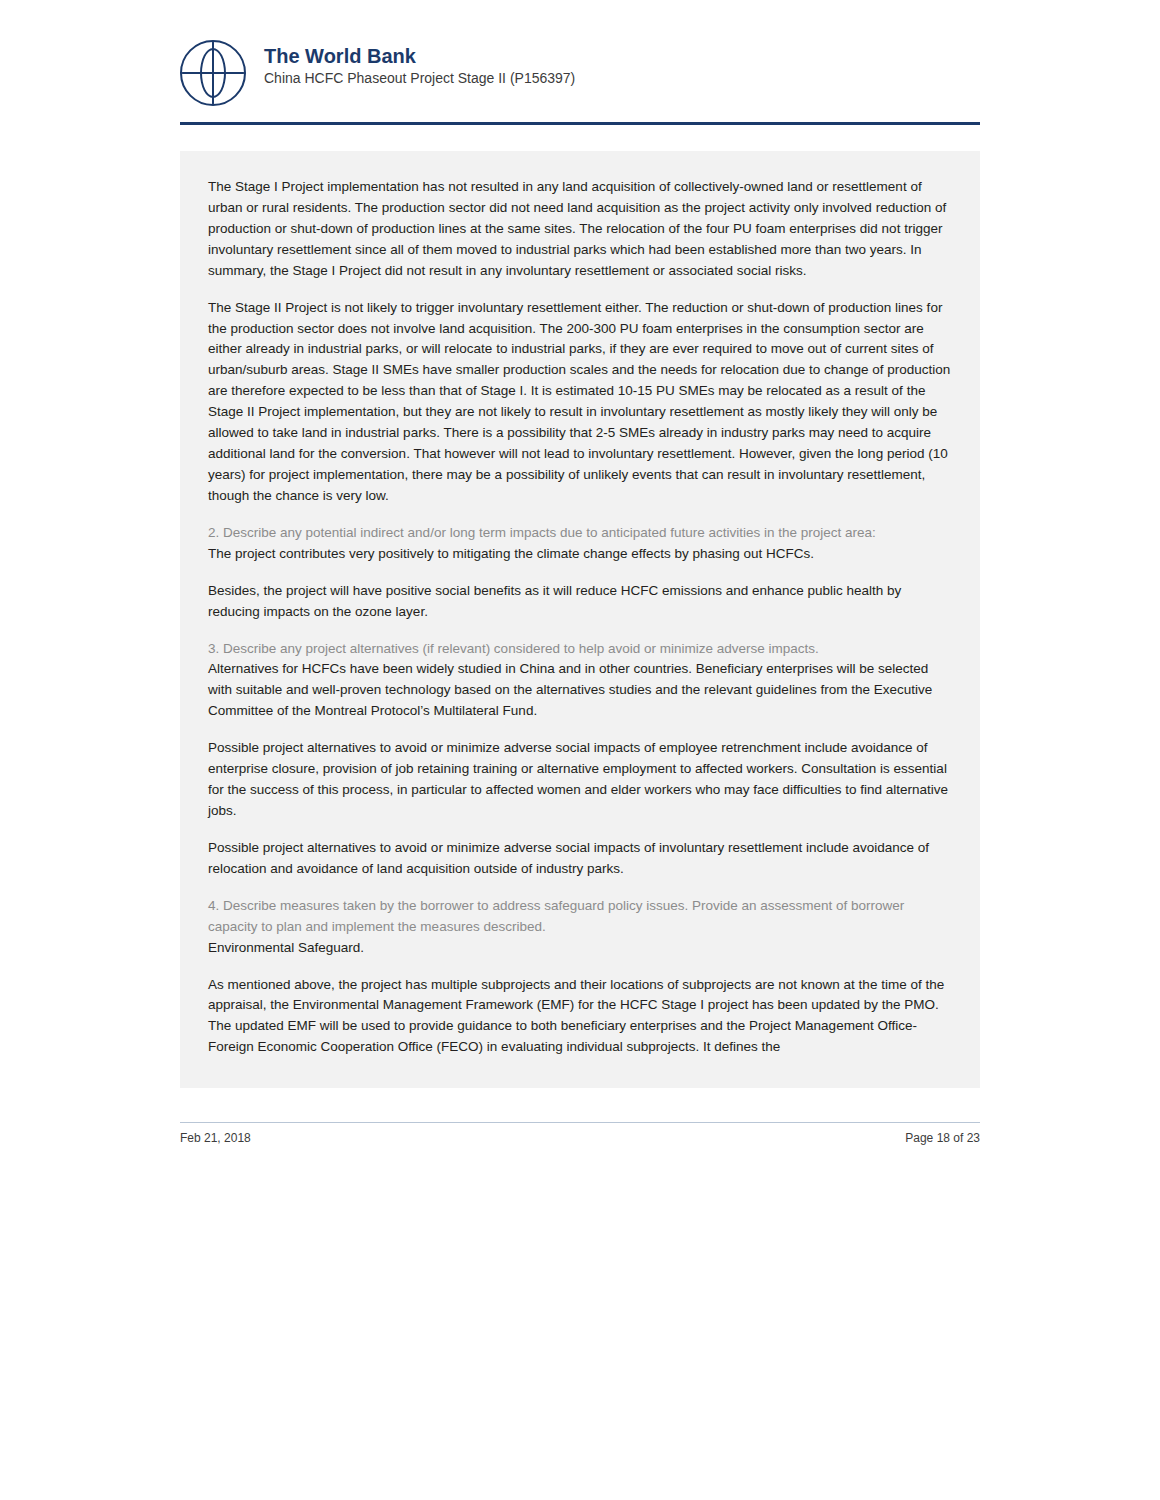The World Bank
China HCFC Phaseout Project Stage II (P156397)
The Stage I Project implementation has not resulted in any land acquisition of collectively-owned land or resettlement of urban or rural residents. The production sector did not need land acquisition as the project activity only involved reduction of production or shut-down of production lines at the same sites. The relocation of the four PU foam enterprises did not trigger involuntary resettlement since all of them moved to industrial parks which had been established more than two years. In summary, the Stage I Project did not result in any involuntary resettlement or associated social risks.
The Stage II Project is not likely to trigger involuntary resettlement either. The reduction or shut-down of production lines for the production sector does not involve land acquisition. The 200-300 PU foam enterprises in the consumption sector are either already in industrial parks, or will relocate to industrial parks, if they are ever required to move out of current sites of urban/suburb areas. Stage II SMEs have smaller production scales and the needs for relocation due to change of production are therefore expected to be less than that of Stage I. It is estimated 10-15 PU SMEs may be relocated as a result of the Stage II Project implementation, but they are not likely to result in involuntary resettlement as mostly likely they will only be allowed to take land in industrial parks. There is a possibility that 2-5 SMEs already in industry parks may need to acquire additional land for the conversion. That however will not lead to involuntary resettlement. However, given the long period (10 years) for project implementation, there may be a possibility of unlikely events that can result in involuntary resettlement, though the chance is very low.
2. Describe any potential indirect and/or long term impacts due to anticipated future activities in the project area:
The project contributes very positively to mitigating the climate change effects by phasing out HCFCs.
Besides, the project will have positive social benefits as it will reduce HCFC emissions and enhance public health by reducing impacts on the ozone layer.
3. Describe any project alternatives (if relevant) considered to help avoid or minimize adverse impacts.
Alternatives for HCFCs have been widely studied in China and in other countries. Beneficiary enterprises will be selected with suitable and well-proven technology based on the alternatives studies and the relevant guidelines from the Executive Committee of the Montreal Protocol’s Multilateral Fund.
Possible project alternatives to avoid or minimize adverse social impacts of employee retrenchment include avoidance of enterprise closure, provision of job retaining training or alternative employment to affected workers. Consultation is essential for the success of this process, in particular to affected women and elder workers who may face difficulties to find alternative jobs.
Possible project alternatives to avoid or minimize adverse social impacts of involuntary resettlement include avoidance of relocation and avoidance of land acquisition outside of industry parks.
4. Describe measures taken by the borrower to address safeguard policy issues. Provide an assessment of borrower capacity to plan and implement the measures described.
Environmental Safeguard.
As mentioned above, the project has multiple subprojects and their locations of subprojects are not known at the time of the appraisal, the Environmental Management Framework (EMF) for the HCFC Stage I project has been updated by the PMO. The updated EMF will be used to provide guidance to both beneficiary enterprises and the Project Management Office-Foreign Economic Cooperation Office (FECO) in evaluating individual subprojects. It defines the
Feb 21, 2018 Page 18 of 23